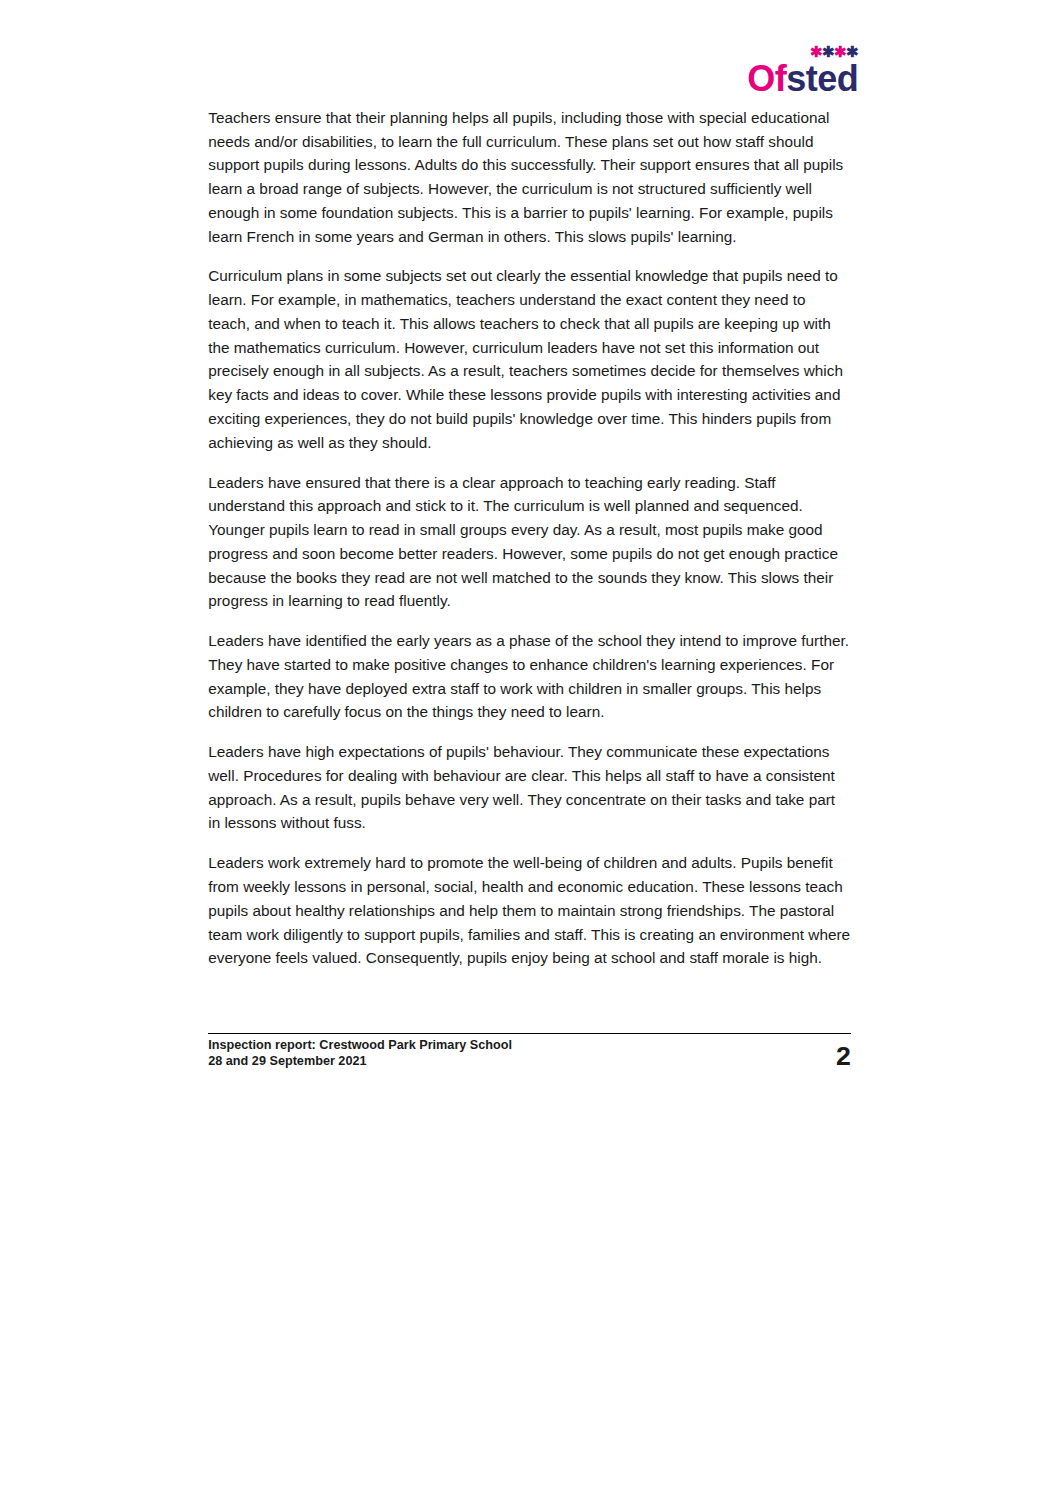✱✱✱✱
Ofsted
Teachers ensure that their planning helps all pupils, including those with special educational needs and/or disabilities, to learn the full curriculum. These plans set out how staff should support pupils during lessons. Adults do this successfully. Their support ensures that all pupils learn a broad range of subjects. However, the curriculum is not structured sufficiently well enough in some foundation subjects. This is a barrier to pupils' learning. For example, pupils learn French in some years and German in others. This slows pupils' learning.
Curriculum plans in some subjects set out clearly the essential knowledge that pupils need to learn. For example, in mathematics, teachers understand the exact content they need to teach, and when to teach it. This allows teachers to check that all pupils are keeping up with the mathematics curriculum. However, curriculum leaders have not set this information out precisely enough in all subjects. As a result, teachers sometimes decide for themselves which key facts and ideas to cover. While these lessons provide pupils with interesting activities and exciting experiences, they do not build pupils' knowledge over time. This hinders pupils from achieving as well as they should.
Leaders have ensured that there is a clear approach to teaching early reading. Staff understand this approach and stick to it. The curriculum is well planned and sequenced. Younger pupils learn to read in small groups every day. As a result, most pupils make good progress and soon become better readers. However, some pupils do not get enough practice because the books they read are not well matched to the sounds they know. This slows their progress in learning to read fluently.
Leaders have identified the early years as a phase of the school they intend to improve further. They have started to make positive changes to enhance children's learning experiences. For example, they have deployed extra staff to work with children in smaller groups. This helps children to carefully focus on the things they need to learn.
Leaders have high expectations of pupils' behaviour. They communicate these expectations well. Procedures for dealing with behaviour are clear. This helps all staff to have a consistent approach. As a result, pupils behave very well. They concentrate on their tasks and take part in lessons without fuss.
Leaders work extremely hard to promote the well-being of children and adults. Pupils benefit from weekly lessons in personal, social, health and economic education. These lessons teach pupils about healthy relationships and help them to maintain strong friendships. The pastoral team work diligently to support pupils, families and staff. This is creating an environment where everyone feels valued. Consequently, pupils enjoy being at school and staff morale is high.
Inspection report: Crestwood Park Primary School
28 and 29 September 2021
2